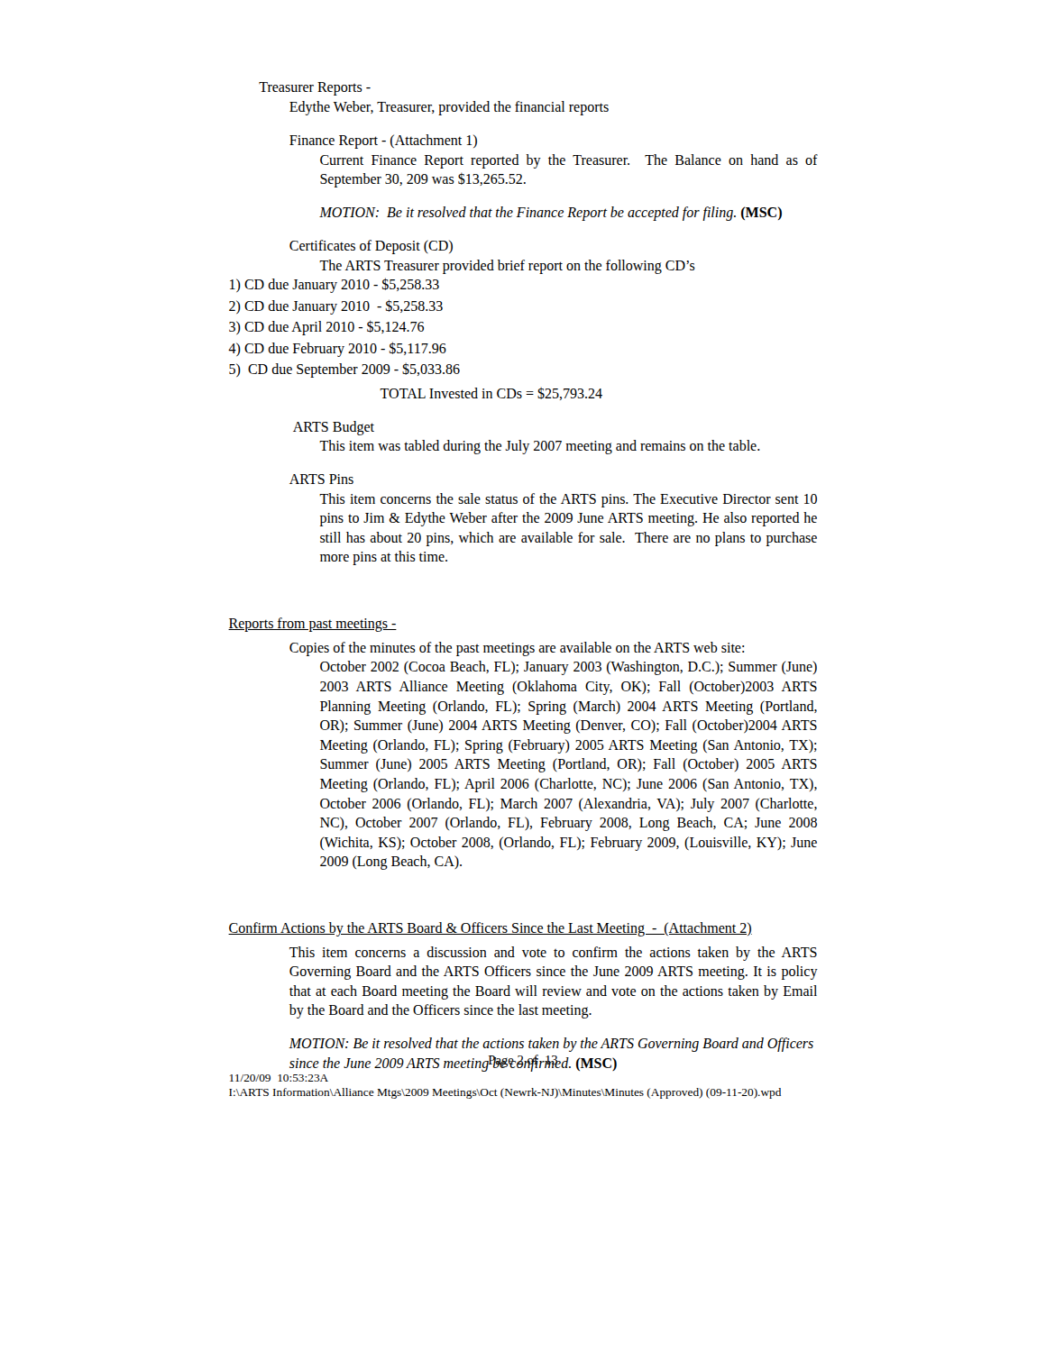Treasurer Reports -
Edythe Weber, Treasurer, provided the financial reports
Finance Report - (Attachment 1)
Current Finance Report reported by the Treasurer. The Balance on hand as of September 30, 209 was $13,265.52.
MOTION: Be it resolved that the Finance Report be accepted for filing. (MSC)
Certificates of Deposit (CD)
The ARTS Treasurer provided brief report on the following CD’s
1) CD due January 2010 - $5,258.33
2) CD due January 2010 - $5,258.33
3) CD due April 2010 - $5,124.76
4) CD due February 2010 - $5,117.96
5) CD due September 2009 - $5,033.86
TOTAL Invested in CDs = $25,793.24
ARTS Budget
This item was tabled during the July 2007 meeting and remains on the table.
ARTS Pins
This item concerns the sale status of the ARTS pins. The Executive Director sent 10 pins to Jim & Edythe Weber after the 2009 June ARTS meeting. He also reported he still has about 20 pins, which are available for sale. There are no plans to purchase more pins at this time.
Reports from past meetings -
Copies of the minutes of the past meetings are available on the ARTS web site:
October 2002 (Cocoa Beach, FL); January 2003 (Washington, D.C.); Summer (June) 2003 ARTS Alliance Meeting (Oklahoma City, OK); Fall (October)2003 ARTS Planning Meeting (Orlando, FL); Spring (March) 2004 ARTS Meeting (Portland, OR); Summer (June) 2004 ARTS Meeting (Denver, CO); Fall (October)2004 ARTS Meeting (Orlando, FL); Spring (February) 2005 ARTS Meeting (San Antonio, TX); Summer (June) 2005 ARTS Meeting (Portland, OR); Fall (October) 2005 ARTS Meeting (Orlando, FL); April 2006 (Charlotte, NC); June 2006 (San Antonio, TX), October 2006 (Orlando, FL); March 2007 (Alexandria, VA); July 2007 (Charlotte, NC), October 2007 (Orlando, FL), February 2008, Long Beach, CA; June 2008 (Wichita, KS); October 2008, (Orlando, FL); February 2009, (Louisville, KY); June 2009 (Long Beach, CA).
Confirm Actions by the ARTS Board & Officers Since the Last Meeting - (Attachment 2)
This item concerns a discussion and vote to confirm the actions taken by the ARTS Governing Board and the ARTS Officers since the June 2009 ARTS meeting. It is policy that at each Board meeting the Board will review and vote on the actions taken by Email by the Board and the Officers since the last meeting.
MOTION: Be it resolved that the actions taken by the ARTS Governing Board and Officers since the June 2009 ARTS meeting be confirmed. (MSC)
Page 2 of 13
11/20/09 10:53:23A
I:\ARTS Information\Alliance Mtgs\2009 Meetings\Oct (Newrk-NJ)\Minutes\Minutes (Approved) (09-11-20).wpd